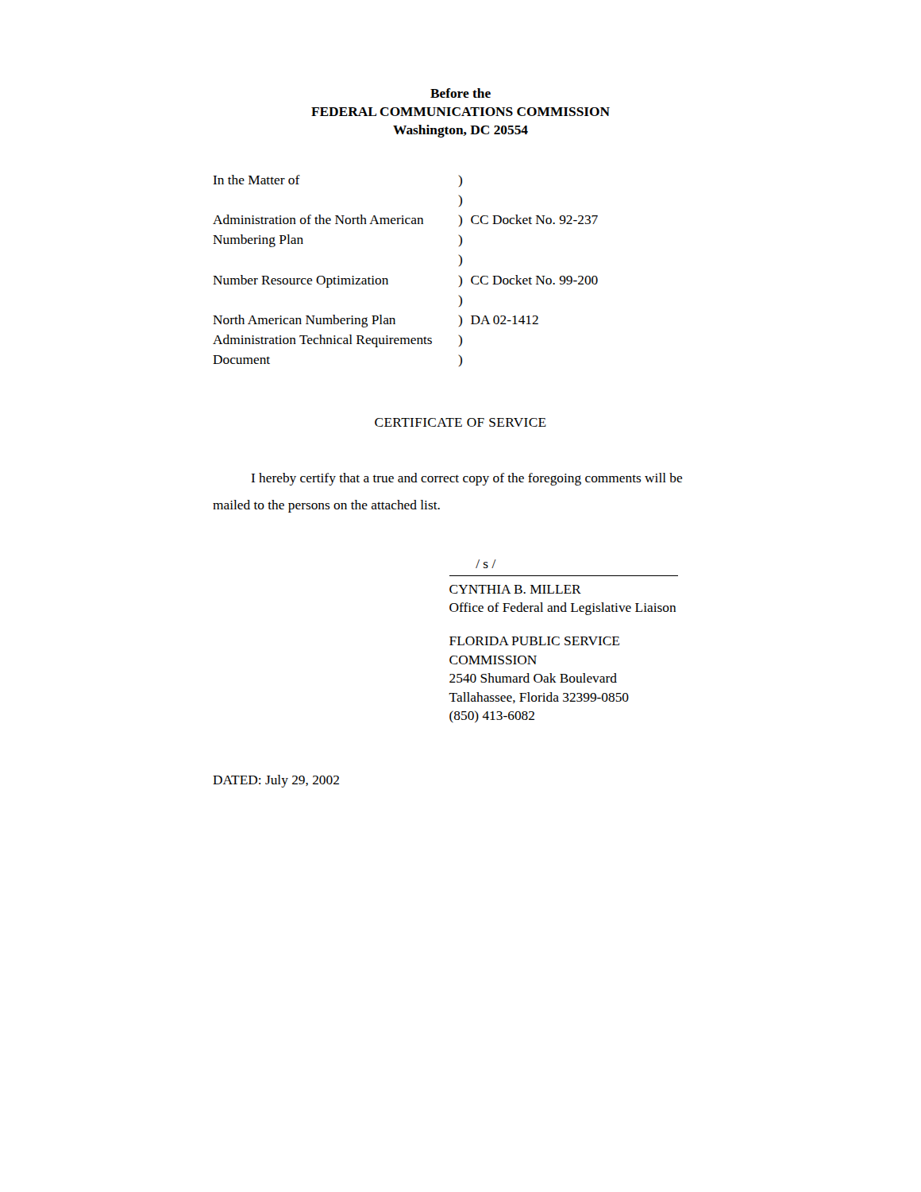Before the
FEDERAL COMMUNICATIONS COMMISSION
Washington, DC 20554
| In the Matter of | ) | |
| | ) | |
| Administration of the North American | ) | CC Docket No. 92-237 |
| Numbering Plan | ) | |
| | ) | |
| Number Resource Optimization | ) | CC Docket No. 99-200 |
| | ) | |
| North American Numbering Plan | ) | DA 02-1412 |
| Administration Technical Requirements | ) | |
| Document | ) | |
CERTIFICATE OF SERVICE
I hereby certify that a true and correct copy of the foregoing comments will be mailed to the persons on the attached list.
/ s /
CYNTHIA B. MILLER
Office of Federal and Legislative Liaison
FLORIDA PUBLIC SERVICE COMMISSION
2540 Shumard Oak Boulevard
Tallahassee, Florida 32399-0850
(850) 413-6082
DATED: July 29, 2002